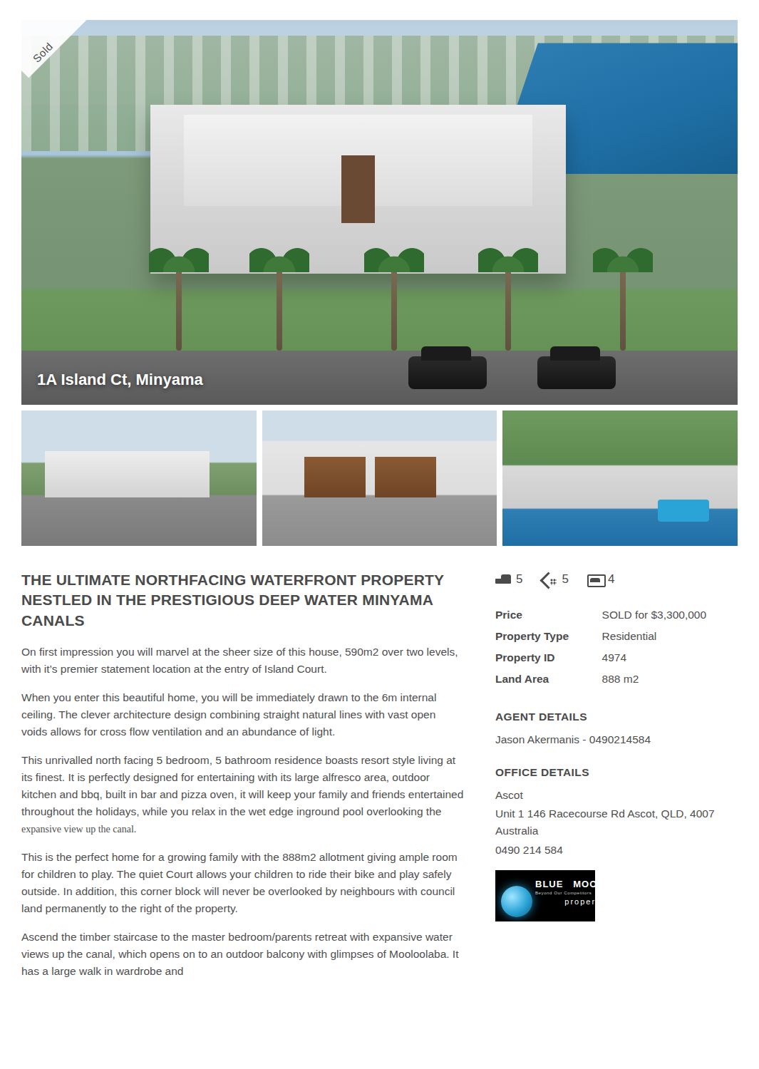Sold
1A Island Ct, Minyama
The Ultimate Northfacing Waterfront Property Nestled in the Prestigious Deep Water Minyama Canals
On first impression you will marvel at the sheer size of this house, 590m2 over two levels, with it’s premier statement location at the entry of Island Court.
When you enter this beautiful home, you will be immediately drawn to the 6m internal ceiling. The clever architecture design combining straight natural lines with vast open voids allows for cross flow ventilation and an abundance of light.
This unrivalled north facing 5 bedroom, 5 bathroom residence boasts resort style living at its finest. It is perfectly designed for entertaining with its large alfresco area, outdoor kitchen and bbq, built in bar and pizza oven, it will keep your family and friends entertained throughout the holidays, while you relax in the wet edge inground pool overlooking the expansive view up the canal.
This is the perfect home for a growing family with the 888m2 allotment giving ample room for children to play. The quiet Court allows your children to ride their bike and play safely outside. In addition, this corner block will never be overlooked by neighbours with council land permanently to the right of the property.
Ascend the timber staircase to the master bedroom/parents retreat with expansive water views up the canal, which opens on to an outdoor balcony with glimpses of Mooloolaba. It has a large walk in wardrobe and
5
5
4
| Price | SOLD for $3,300,000 |
| Property Type | Residential |
| Property ID | 4974 |
| Land Area | 888 m2 |
Agent Details
Jason Akermanis - 0490214584
Office Details
Ascot
Unit 1 146 Racecourse Rd Ascot, QLD, 4007 Australia
0490 214 584
BLUE MOON Beyond Our Competitors property